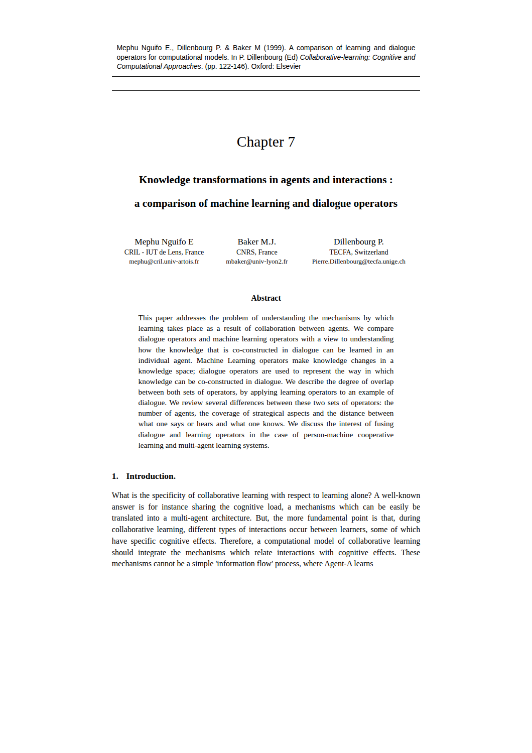Mephu Nguifo E., Dillenbourg P. & Baker M (1999). A comparison of learning and dialogue operators for computational models. In P. Dillenbourg (Ed) Collaborative-learning: Cognitive and Computational Approaches. (pp. 122-146). Oxford: Elsevier
Chapter 7
Knowledge transformations in agents and interactions : a comparison of machine learning and dialogue operators
| Mephu Nguifo E | Baker M.J. | Dillenbourg P. |
| CRIL - IUT de Lens, France | CNRS, France | TECFA, Switzerland |
| mephu@cril.univ-artois.fr | mbaker@univ-lyon2.fr | Pierre.Dillenbourg@tecfa.unige.ch |
Abstract
This paper addresses the problem of understanding the mechanisms by which learning takes place as a result of collaboration between agents. We compare dialogue operators and machine learning operators with a view to understanding how the knowledge that is co-constructed in dialogue can be learned in an individual agent. Machine Learning operators make knowledge changes in a knowledge space; dialogue operators are used to represent the way in which knowledge can be co-constructed in dialogue. We describe the degree of overlap between both sets of operators, by applying learning operators to an example of dialogue. We review several differences between these two sets of operators: the number of agents, the coverage of strategical aspects and the distance between what one says or hears and what one knows. We discuss the interest of fusing dialogue and learning operators in the case of person-machine cooperative learning and multi-agent learning systems.
1. Introduction.
What is the specificity of collaborative learning with respect to learning alone? A well-known answer is for instance sharing the cognitive load, a mechanisms which can be easily be translated into a multi-agent architecture. But, the more fundamental point is that, during collaborative learning, different types of interactions occur between learners, some of which have specific cognitive effects. Therefore, a computational model of collaborative learning should integrate the mechanisms which relate interactions with cognitive effects. These mechanisms cannot be a simple 'information flow' process, where Agent-A learns